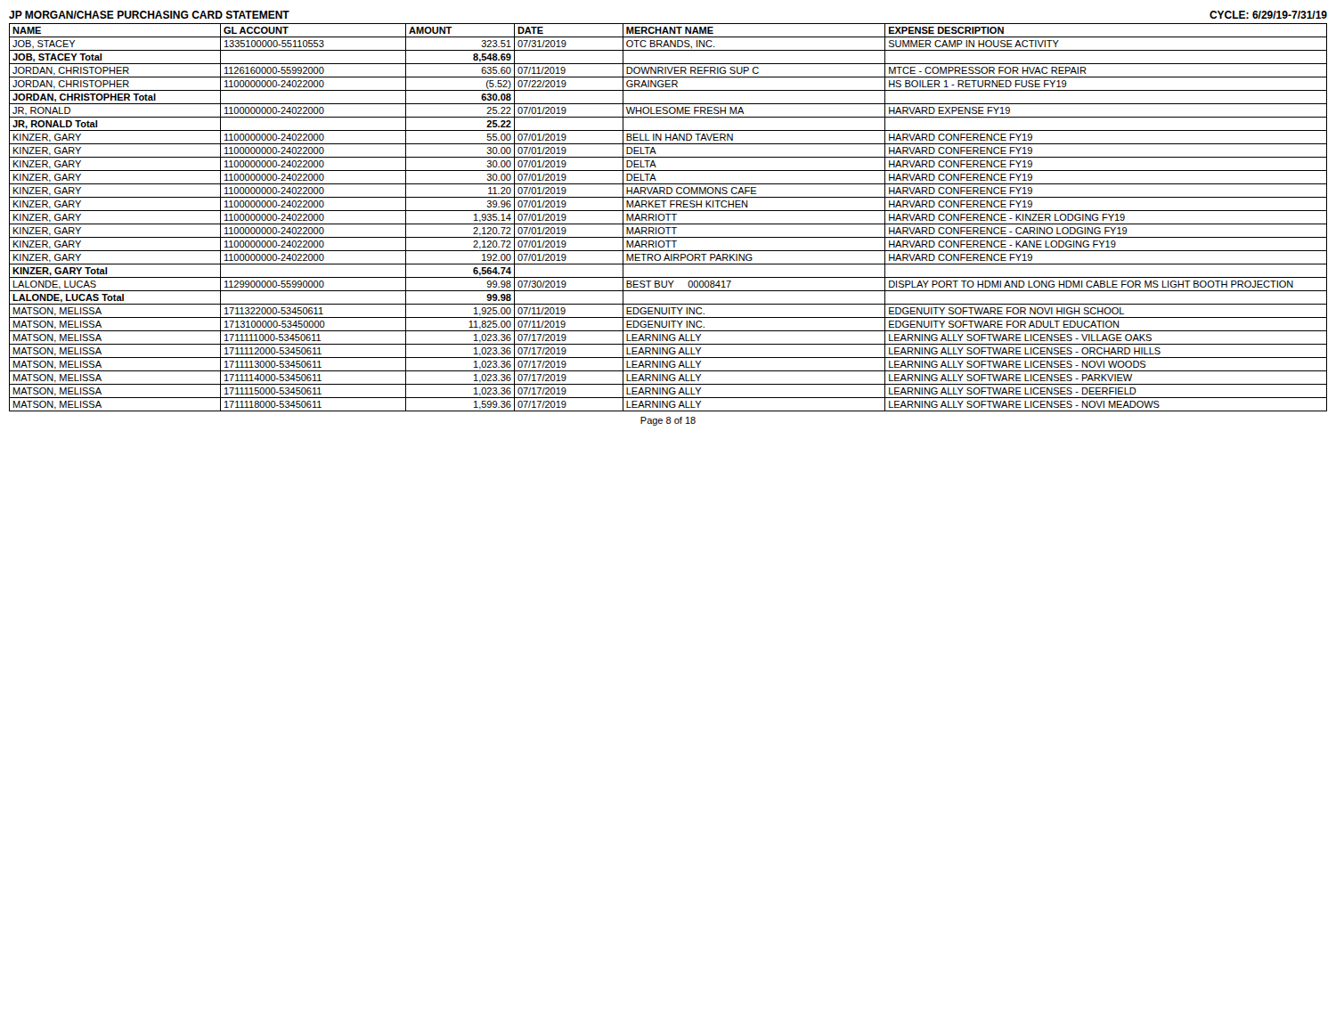JP MORGAN/CHASE PURCHASING CARD STATEMENT CYCLE: 6/29/19-7/31/19
| NAME | GL ACCOUNT | AMOUNT | DATE | MERCHANT NAME | EXPENSE DESCRIPTION |
| --- | --- | --- | --- | --- | --- |
| JOB, STACEY | 1335100000-55110553 | 323.51 | 07/31/2019 | OTC BRANDS, INC. | SUMMER CAMP IN HOUSE ACTIVITY |
| JOB, STACEY Total | | 8,548.69 | | | |
| JORDAN, CHRISTOPHER | 1126160000-55992000 | 635.60 | 07/11/2019 | DOWNRIVER REFRIG SUP C | MTCE - COMPRESSOR FOR HVAC REPAIR |
| JORDAN, CHRISTOPHER | 1100000000-24022000 | (5.52) | 07/22/2019 | GRAINGER | HS BOILER 1 - RETURNED FUSE FY19 |
| JORDAN, CHRISTOPHER Total | | 630.08 | | | |
| JR, RONALD | 1100000000-24022000 | 25.22 | 07/01/2019 | WHOLESOME FRESH MA | HARVARD EXPENSE FY19 |
| JR, RONALD Total | | 25.22 | | | |
| KINZER, GARY | 1100000000-24022000 | 55.00 | 07/01/2019 | BELL IN HAND TAVERN | HARVARD CONFERENCE FY19 |
| KINZER, GARY | 1100000000-24022000 | 30.00 | 07/01/2019 | DELTA | HARVARD CONFERENCE FY19 |
| KINZER, GARY | 1100000000-24022000 | 30.00 | 07/01/2019 | DELTA | HARVARD CONFERENCE FY19 |
| KINZER, GARY | 1100000000-24022000 | 30.00 | 07/01/2019 | DELTA | HARVARD CONFERENCE FY19 |
| KINZER, GARY | 1100000000-24022000 | 11.20 | 07/01/2019 | HARVARD COMMONS CAFE | HARVARD CONFERENCE FY19 |
| KINZER, GARY | 1100000000-24022000 | 39.96 | 07/01/2019 | MARKET FRESH KITCHEN | HARVARD CONFERENCE FY19 |
| KINZER, GARY | 1100000000-24022000 | 1,935.14 | 07/01/2019 | MARRIOTT | HARVARD CONFERENCE - KINZER LODGING FY19 |
| KINZER, GARY | 1100000000-24022000 | 2,120.72 | 07/01/2019 | MARRIOTT | HARVARD CONFERENCE - CARINO LODGING FY19 |
| KINZER, GARY | 1100000000-24022000 | 2,120.72 | 07/01/2019 | MARRIOTT | HARVARD CONFERENCE - KANE LODGING FY19 |
| KINZER, GARY | 1100000000-24022000 | 192.00 | 07/01/2019 | METRO AIRPORT PARKING | HARVARD CONFERENCE FY19 |
| KINZER, GARY Total | | 6,564.74 | | | |
| LALONDE, LUCAS | 1129900000-55990000 | 99.98 | 07/30/2019 | BEST BUY 00008417 | DISPLAY PORT TO HDMI AND LONG HDMI CABLE FOR MS LIGHT BOOTH PROJECTION |
| LALONDE, LUCAS Total | | 99.98 | | | |
| MATSON, MELISSA | 1711322000-53450611 | 1,925.00 | 07/11/2019 | EDGENUITY INC. | EDGENUITY SOFTWARE FOR NOVI HIGH SCHOOL |
| MATSON, MELISSA | 1713100000-53450000 | 11,825.00 | 07/11/2019 | EDGENUITY INC. | EDGENUITY SOFTWARE FOR ADULT EDUCATION |
| MATSON, MELISSA | 1711111000-53450611 | 1,023.36 | 07/17/2019 | LEARNING ALLY | LEARNING ALLY SOFTWARE LICENSES - VILLAGE OAKS |
| MATSON, MELISSA | 1711112000-53450611 | 1,023.36 | 07/17/2019 | LEARNING ALLY | LEARNING ALLY SOFTWARE LICENSES - ORCHARD HILLS |
| MATSON, MELISSA | 1711113000-53450611 | 1,023.36 | 07/17/2019 | LEARNING ALLY | LEARNING ALLY SOFTWARE LICENSES - NOVI WOODS |
| MATSON, MELISSA | 1711114000-53450611 | 1,023.36 | 07/17/2019 | LEARNING ALLY | LEARNING ALLY SOFTWARE LICENSES - PARKVIEW |
| MATSON, MELISSA | 1711115000-53450611 | 1,023.36 | 07/17/2019 | LEARNING ALLY | LEARNING ALLY SOFTWARE LICENSES - DEERFIELD |
| MATSON, MELISSA | 1711118000-53450611 | 1,599.36 | 07/17/2019 | LEARNING ALLY | LEARNING ALLY SOFTWARE LICENSES - NOVI MEADOWS |
Page 8 of 18